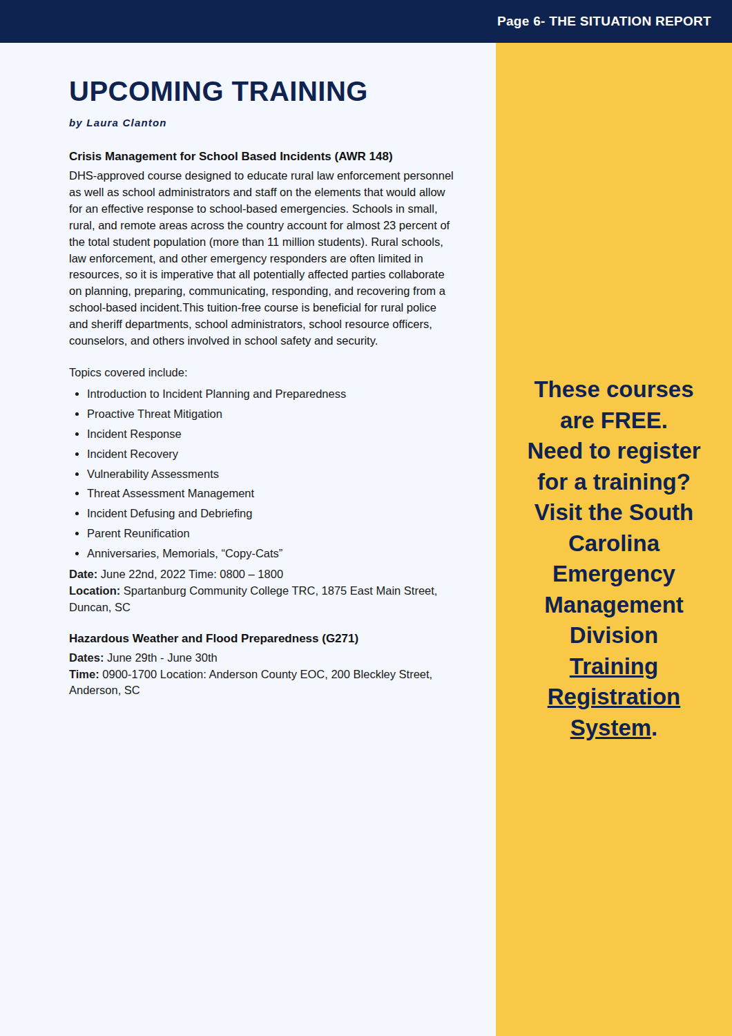Page 6- THE SITUATION REPORT
UPCOMING TRAINING
by Laura Clanton
Crisis Management for School Based Incidents (AWR 148)
DHS-approved course designed to educate rural law enforcement personnel as well as school administrators and staff on the elements that would allow for an effective response to school-based emergencies. Schools in small, rural, and remote areas across the country account for almost 23 percent of the total student population (more than 11 million students). Rural schools, law enforcement, and other emergency responders are often limited in resources, so it is imperative that all potentially affected parties collaborate on planning, preparing, communicating, responding, and recovering from a school-based incident.This tuition-free course is beneficial for rural police and sheriff departments, school administrators, school resource officers, counselors, and others involved in school safety and security.
Topics covered include:
Introduction to Incident Planning and Preparedness
Proactive Threat Mitigation
Incident Response
Incident Recovery
Vulnerability Assessments
Threat Assessment Management
Incident Defusing and Debriefing
Parent Reunification
Anniversaries, Memorials, “Copy-Cats”
Date: June 22nd, 2022 Time: 0800 – 1800
Location: Spartanburg Community College TRC, 1875 East Main Street, Duncan, SC
Hazardous Weather and Flood Preparedness (G271)
Dates: June 29th - June 30th
Time: 0900-1700 Location: Anderson County EOC, 200 Bleckley Street, Anderson, SC
These courses are FREE.
Need to register for a training? Visit the South Carolina Emergency Management Division Training Registration System.